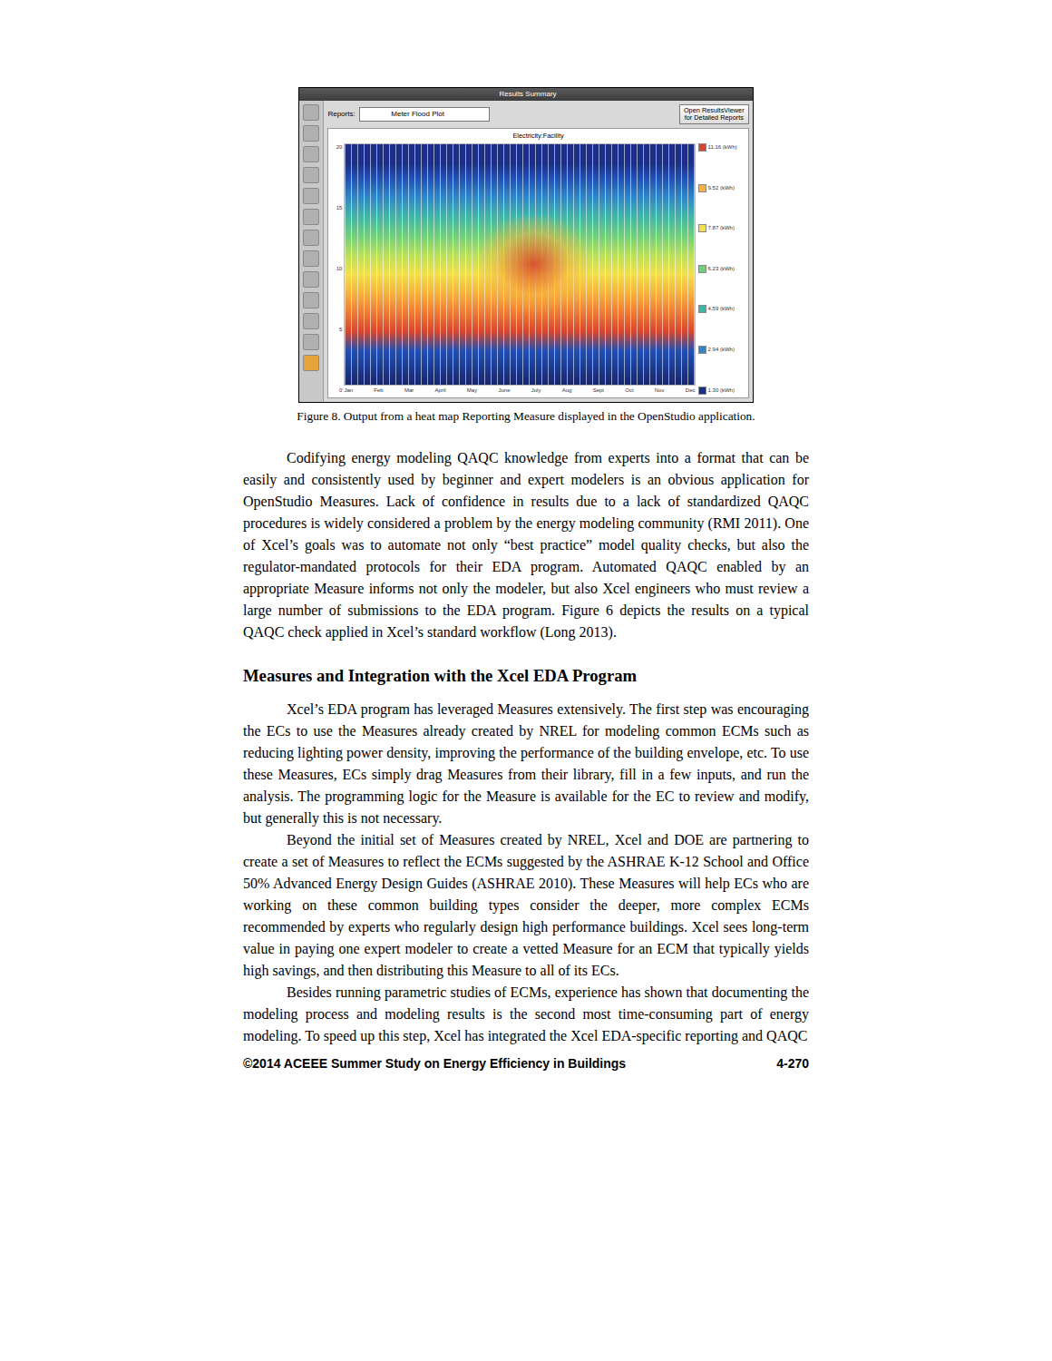Results Summary
Reports: Meter Flood Plot
Open ResultsViewer
for Detailed Reports
Electricity:Facility
20 15 10 5 0
Jan Feb Mar April May June July Aug Sept Oct Nov Dec
11.16 (kWh)
9.52 (kWh)
7.87 (kWh)
6.23 (kWh)
4.59 (kWh)
2.94 (kWh)
1.30 (kWh)
Figure 8. Output from a heat map Reporting Measure displayed in the OpenStudio application.
Codifying energy modeling QAQC knowledge from experts into a format that can be easily and consistently used by beginner and expert modelers is an obvious application for OpenStudio Measures. Lack of confidence in results due to a lack of standardized QAQC procedures is widely considered a problem by the energy modeling community (RMI 2011). One of Xcel’s goals was to automate not only “best practice” model quality checks, but also the regulator-mandated protocols for their EDA program. Automated QAQC enabled by an appropriate Measure informs not only the modeler, but also Xcel engineers who must review a large number of submissions to the EDA program. Figure 6 depicts the results on a typical QAQC check applied in Xcel’s standard workflow (Long 2013).
Measures and Integration with the Xcel EDA Program
Xcel’s EDA program has leveraged Measures extensively. The first step was encouraging the ECs to use the Measures already created by NREL for modeling common ECMs such as reducing lighting power density, improving the performance of the building envelope, etc. To use these Measures, ECs simply drag Measures from their library, fill in a few inputs, and run the analysis. The programming logic for the Measure is available for the EC to review and modify, but generally this is not necessary.
Beyond the initial set of Measures created by NREL, Xcel and DOE are partnering to create a set of Measures to reflect the ECMs suggested by the ASHRAE K-12 School and Office 50% Advanced Energy Design Guides (ASHRAE 2010). These Measures will help ECs who are working on these common building types consider the deeper, more complex ECMs recommended by experts who regularly design high performance buildings. Xcel sees long-term value in paying one expert modeler to create a vetted Measure for an ECM that typically yields high savings, and then distributing this Measure to all of its ECs.
Besides running parametric studies of ECMs, experience has shown that documenting the modeling process and modeling results is the second most time-consuming part of energy modeling. To speed up this step, Xcel has integrated the Xcel EDA-specific reporting and QAQC
©2014 ACEEE Summer Study on Energy Efficiency in Buildings 4-270